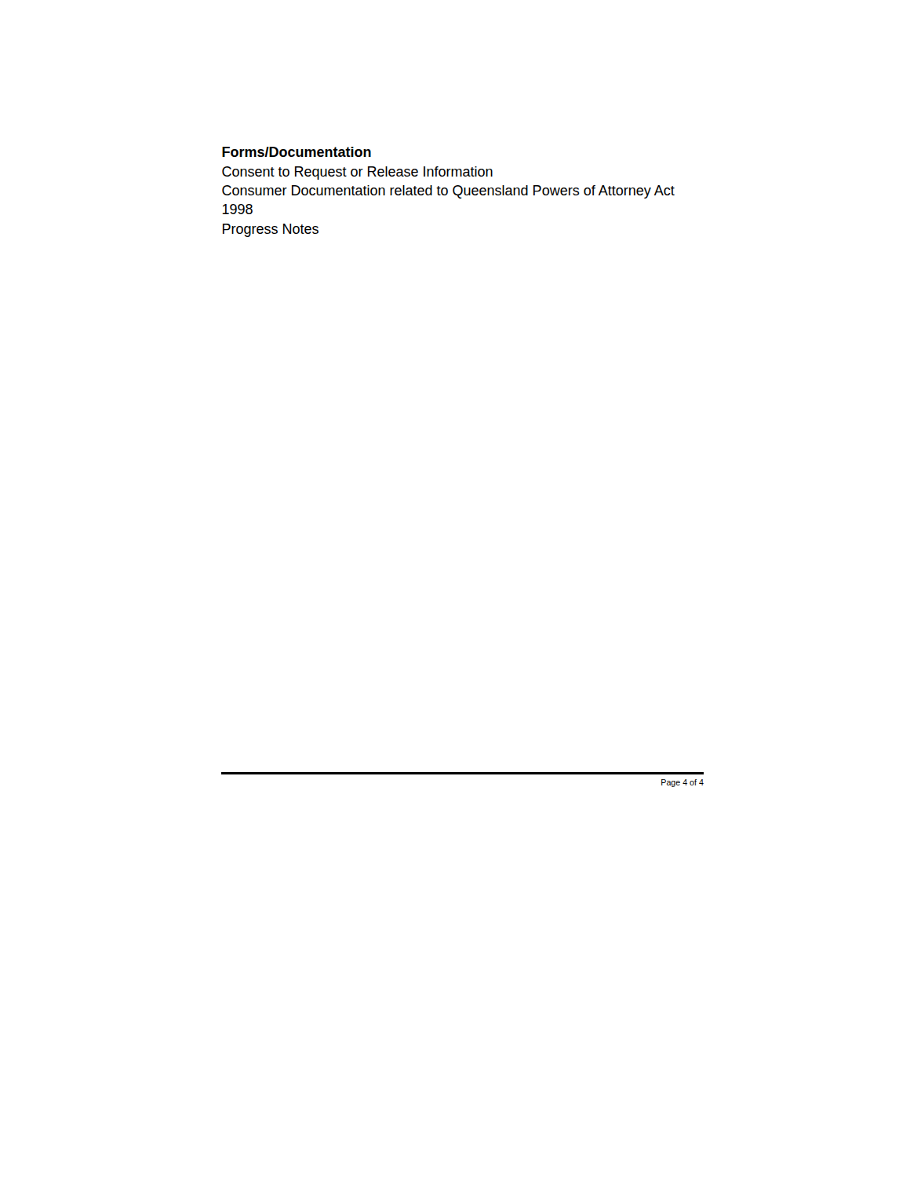Forms/Documentation
Consent to Request or Release Information
Consumer Documentation related to Queensland Powers of Attorney Act 1998
Progress Notes
Page 4 of 4